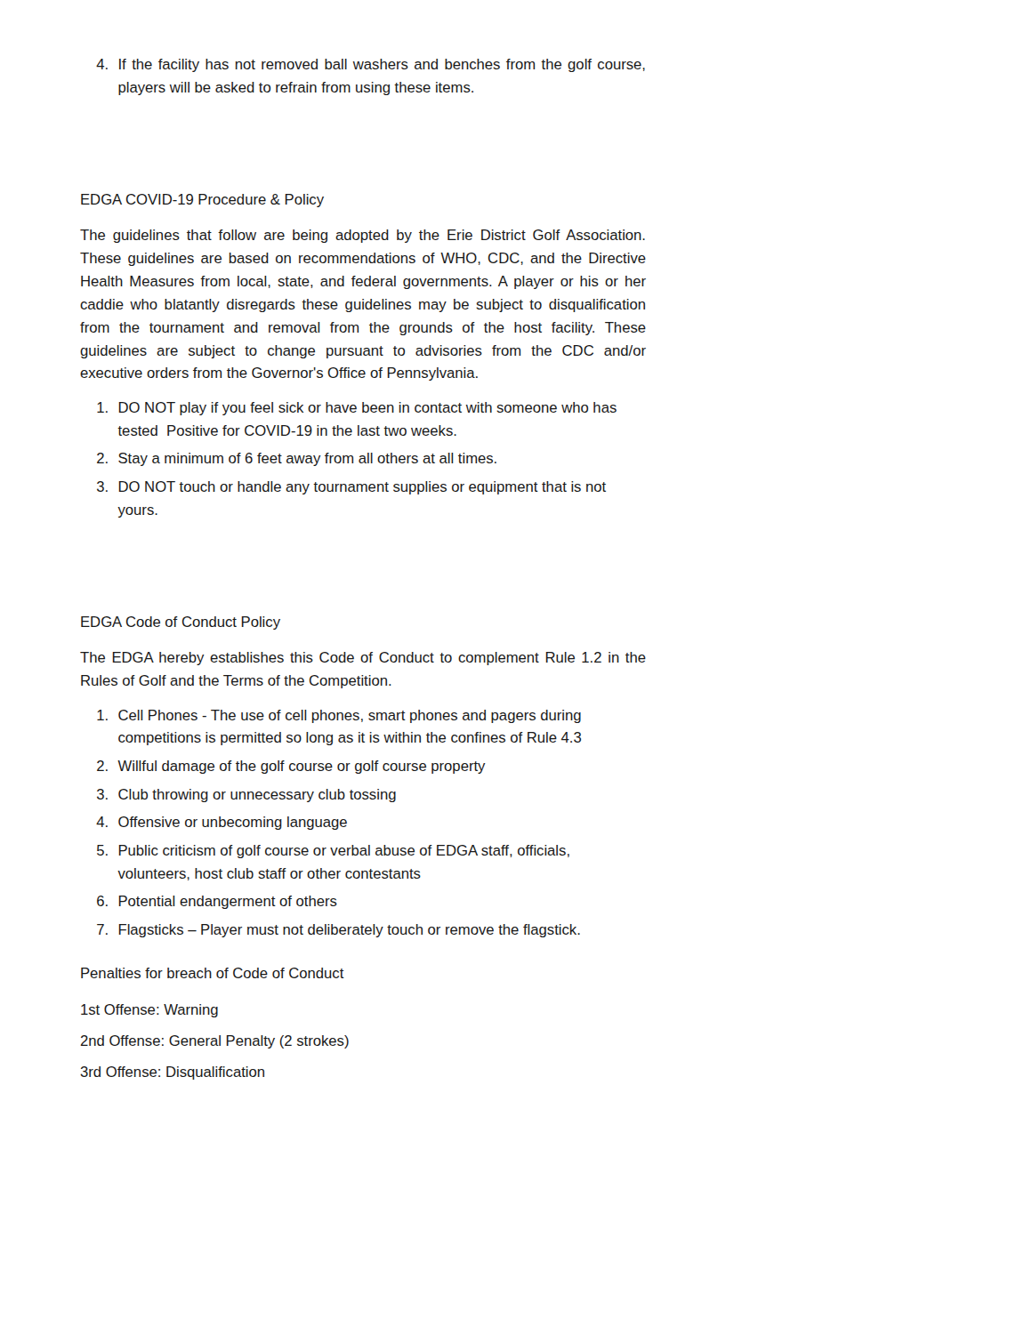If the facility has not removed ball washers and benches from the golf course, players will be asked to refrain from using these items.
EDGA COVID-19 Procedure & Policy
The guidelines that follow are being adopted by the Erie District Golf Association. These guidelines are based on recommendations of WHO, CDC, and the Directive Health Measures from local, state, and federal governments. A player or his or her caddie who blatantly disregards these guidelines may be subject to disqualification from the tournament and removal from the grounds of the host facility. These guidelines are subject to change pursuant to advisories from the CDC and/or executive orders from the Governor's Office of Pennsylvania.
DO NOT play if you feel sick or have been in contact with someone who has tested Positive for COVID-19 in the last two weeks.
Stay a minimum of 6 feet away from all others at all times.
DO NOT touch or handle any tournament supplies or equipment that is not yours.
EDGA Code of Conduct Policy
The EDGA hereby establishes this Code of Conduct to complement Rule 1.2 in the Rules of Golf and the Terms of the Competition.
Cell Phones - The use of cell phones, smart phones and pagers during competitions is permitted so long as it is within the confines of Rule 4.3
Willful damage of the golf course or golf course property
Club throwing or unnecessary club tossing
Offensive or unbecoming language
Public criticism of golf course or verbal abuse of EDGA staff, officials, volunteers, host club staff or other contestants
Potential endangerment of others
Flagsticks – Player must not deliberately touch or remove the flagstick.
Penalties for breach of Code of Conduct
1st Offense: Warning
2nd Offense: General Penalty (2 strokes)
3rd Offense: Disqualification